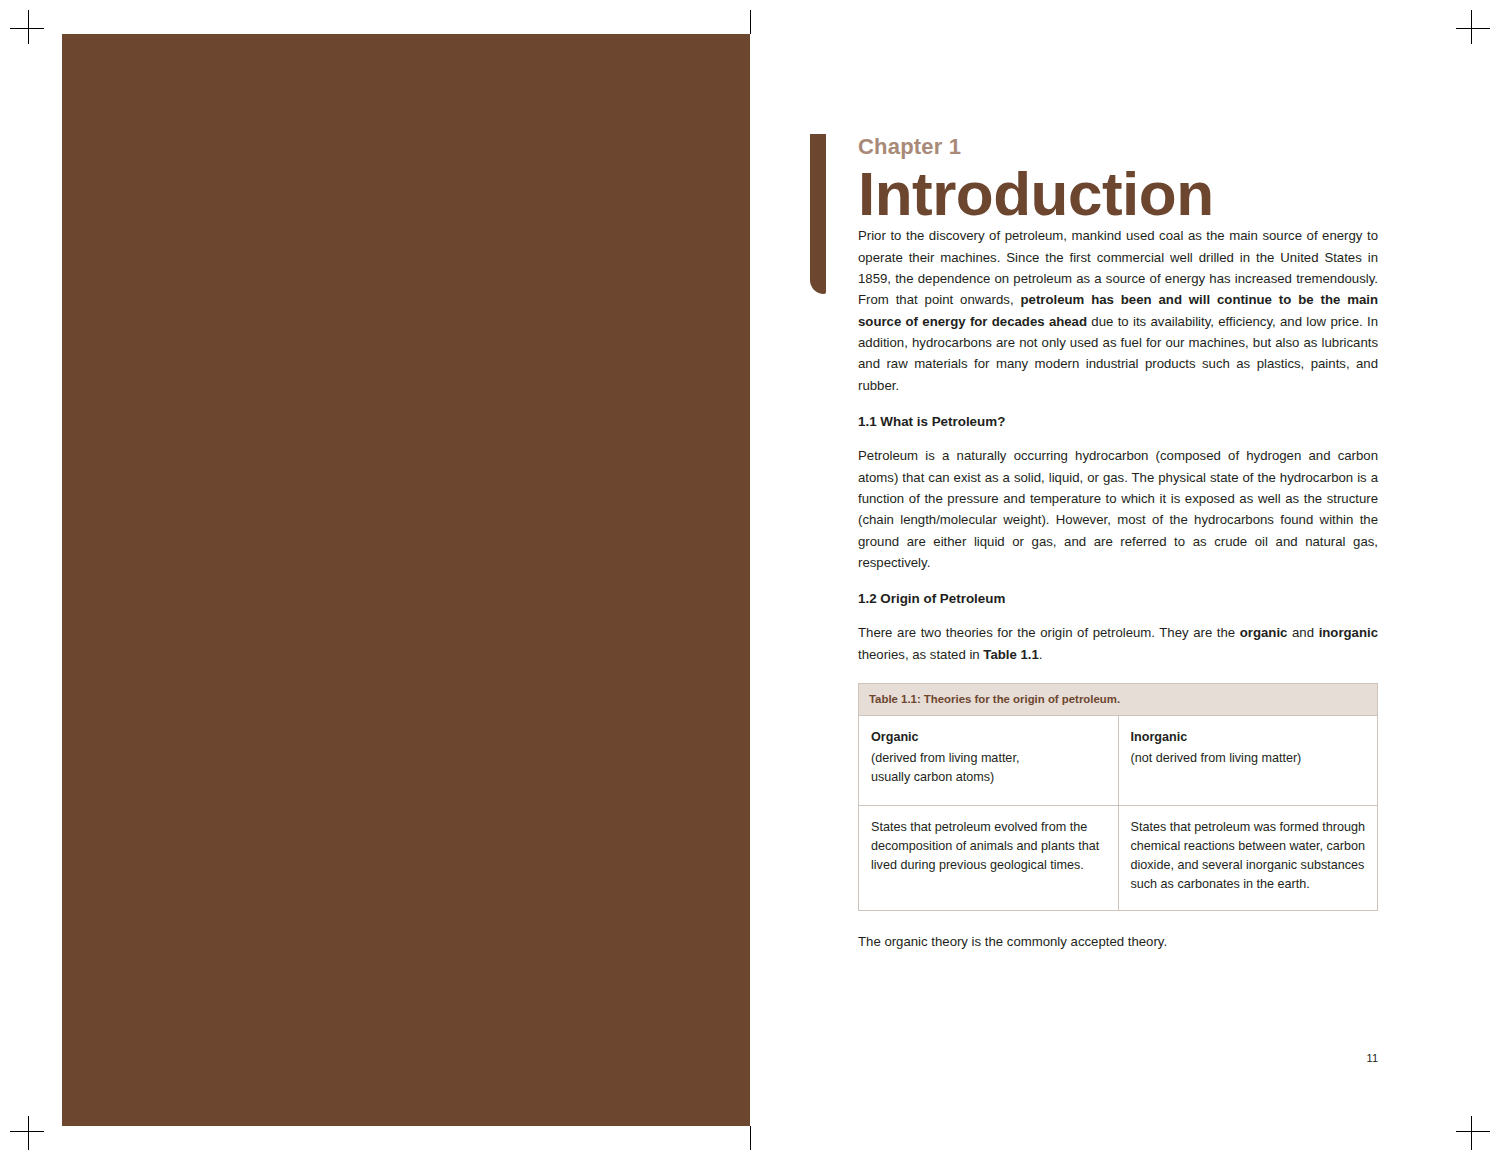Chapter 1
Introduction
Prior to the discovery of petroleum, mankind used coal as the main source of energy to operate their machines. Since the first commercial well drilled in the United States in 1859, the dependence on petroleum as a source of energy has increased tremendously. From that point onwards, petroleum has been and will continue to be the main source of energy for decades ahead due to its availability, efficiency, and low price. In addition, hydrocarbons are not only used as fuel for our machines, but also as lubricants and raw materials for many modern industrial products such as plastics, paints, and rubber.
1.1 What is Petroleum?
Petroleum is a naturally occurring hydrocarbon (composed of hydrogen and carbon atoms) that can exist as a solid, liquid, or gas. The physical state of the hydrocarbon is a function of the pressure and temperature to which it is exposed as well as the structure (chain length/molecular weight). However, most of the hydrocarbons found within the ground are either liquid or gas, and are referred to as crude oil and natural gas, respectively.
1.2 Origin of Petroleum
There are two theories for the origin of petroleum. They are the organic and inorganic theories, as stated in Table 1.1.
Table 1.1: Theories for the origin of petroleum.
| Organic (derived from living matter, usually carbon atoms) | Inorganic (not derived from living matter) |
| States that petroleum evolved from the decomposition of animals and plants that lived during previous geological times. | States that petroleum was formed through chemical reactions between water, carbon dioxide, and several inorganic substances such as carbonates in the earth. |
The organic theory is the commonly accepted theory.
11